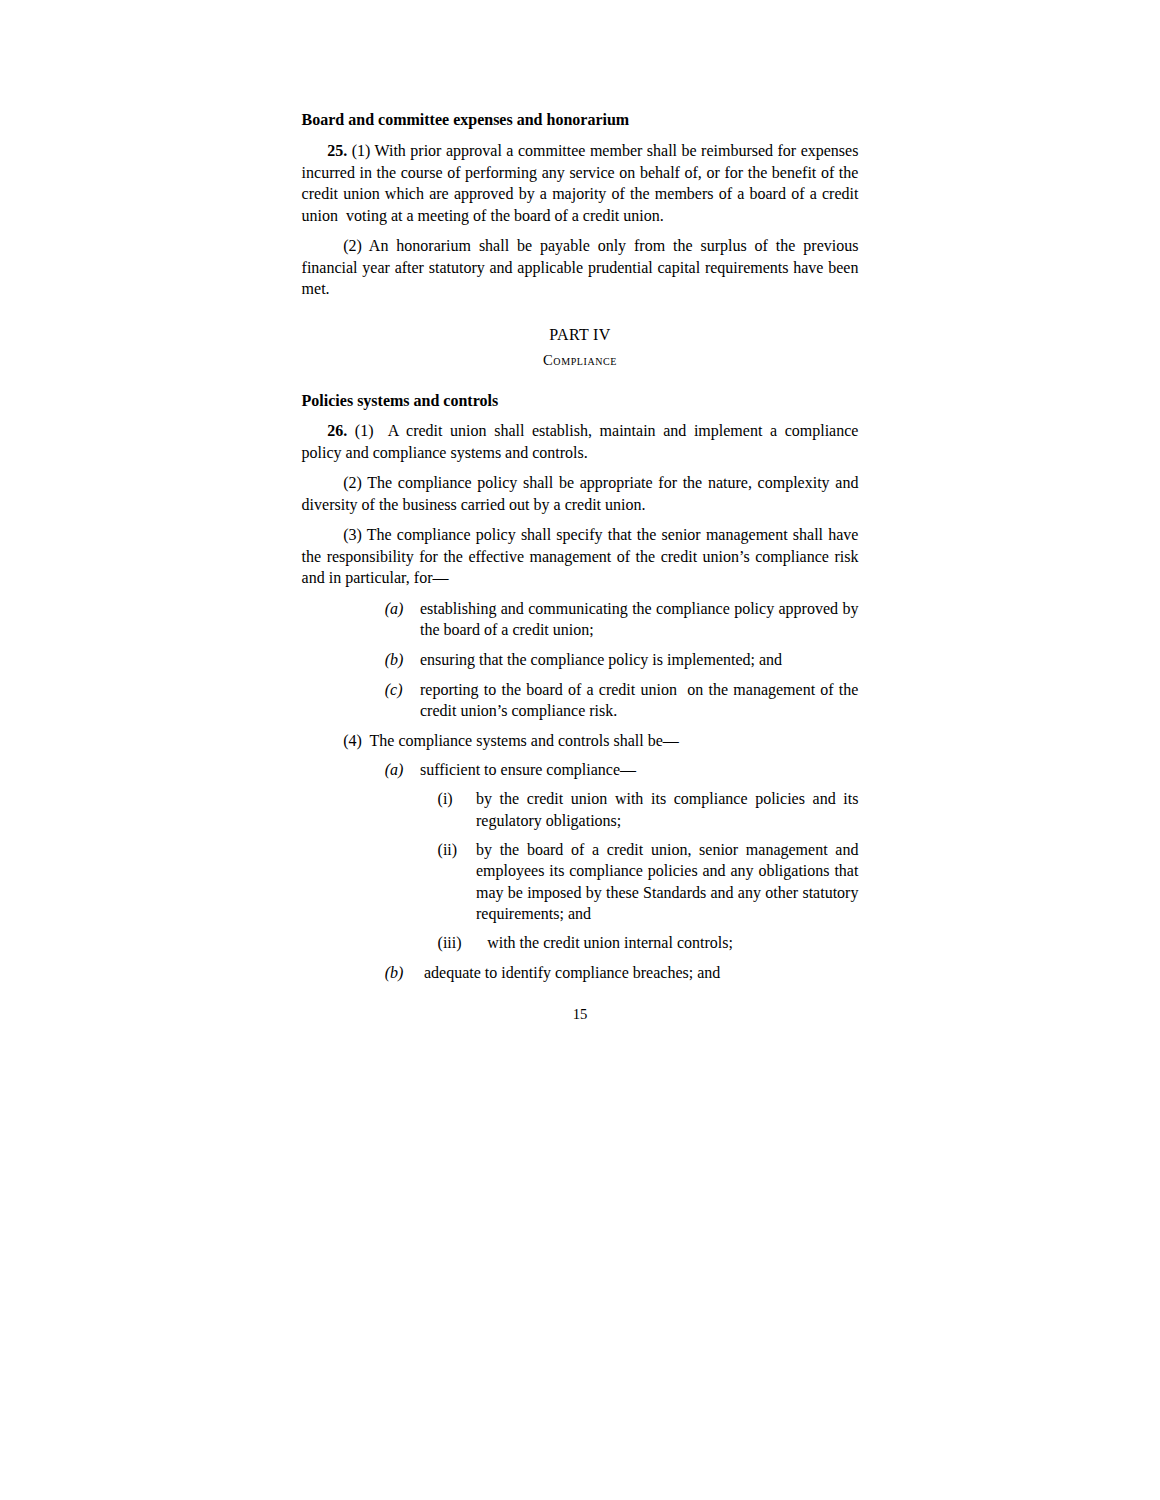Board and committee expenses and honorarium
25. (1) With prior approval a committee member shall be reimbursed for expenses incurred in the course of performing any service on behalf of, or for the benefit of the credit union which are approved by a majority of the members of a board of a credit union voting at a meeting of the board of a credit union.
(2) An honorarium shall be payable only from the surplus of the previous financial year after statutory and applicable prudential capital requirements have been met.
PART IV
Compliance
Policies systems and controls
26. (1) A credit union shall establish, maintain and implement a compliance policy and compliance systems and controls.
(2) The compliance policy shall be appropriate for the nature, complexity and diversity of the business carried out by a credit union.
(3) The compliance policy shall specify that the senior management shall have the responsibility for the effective management of the credit union’s compliance risk and in particular, for—
(a) establishing and communicating the compliance policy approved by the board of a credit union;
(b) ensuring that the compliance policy is implemented; and
(c) reporting to the board of a credit union on the management of the credit union’s compliance risk.
(4) The compliance systems and controls shall be—
(a) sufficient to ensure compliance—
(i) by the credit union with its compliance policies and its regulatory obligations;
(ii) by the board of a credit union, senior management and employees its compliance policies and any obligations that may be imposed by these Standards and any other statutory requirements; and
(iii) with the credit union internal controls;
(b) adequate to identify compliance breaches; and
15